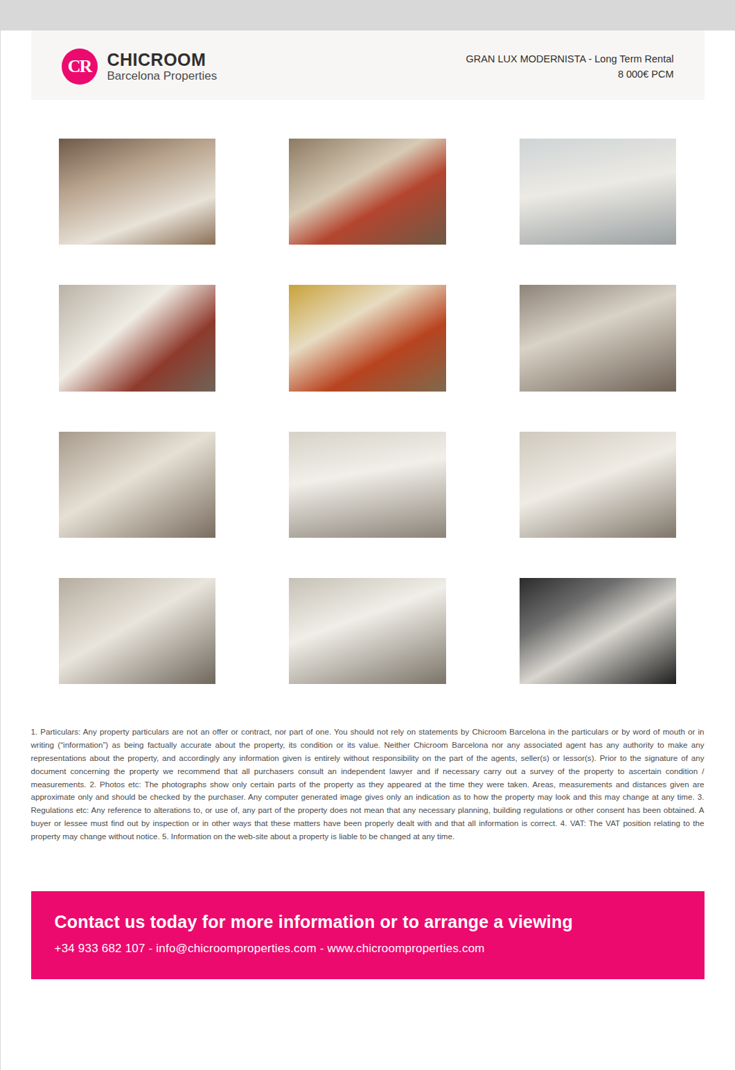CR
CHICROOM
Barcelona Properties
GRAN LUX MODERNISTA - Long Term Rental
8 000€ PCM
1. Particulars: Any property particulars are not an offer or contract, nor part of one. You should not rely on statements by Chicroom Barcelona in the particulars or by word of mouth or in writing (“information”) as being factually accurate about the property, its condition or its value. Neither Chicroom Barcelona nor any associated agent has any authority to make any representations about the property, and accordingly any information given is entirely without responsibility on the part of the agents, seller(s) or lessor(s). Prior to the signature of any document concerning the property we recommend that all purchasers consult an independent lawyer and if necessary carry out a survey of the property to ascertain condition / measurements. 2. Photos etc: The photographs show only certain parts of the property as they appeared at the time they were taken. Areas, measurements and distances given are approximate only and should be checked by the purchaser. Any computer generated image gives only an indication as to how the property may look and this may change at any time. 3. Regulations etc: Any reference to alterations to, or use of, any part of the property does not mean that any necessary planning, building regulations or other consent has been obtained. A buyer or lessee must find out by inspection or in other ways that these matters have been properly dealt with and that all information is correct. 4. VAT: The VAT position relating to the property may change without notice. 5. Information on the web-site about a property is liable to be changed at any time.
Contact us today for more information or to arrange a viewing
+34 933 682 107 - info@chicroomproperties.com - www.chicroomproperties.com